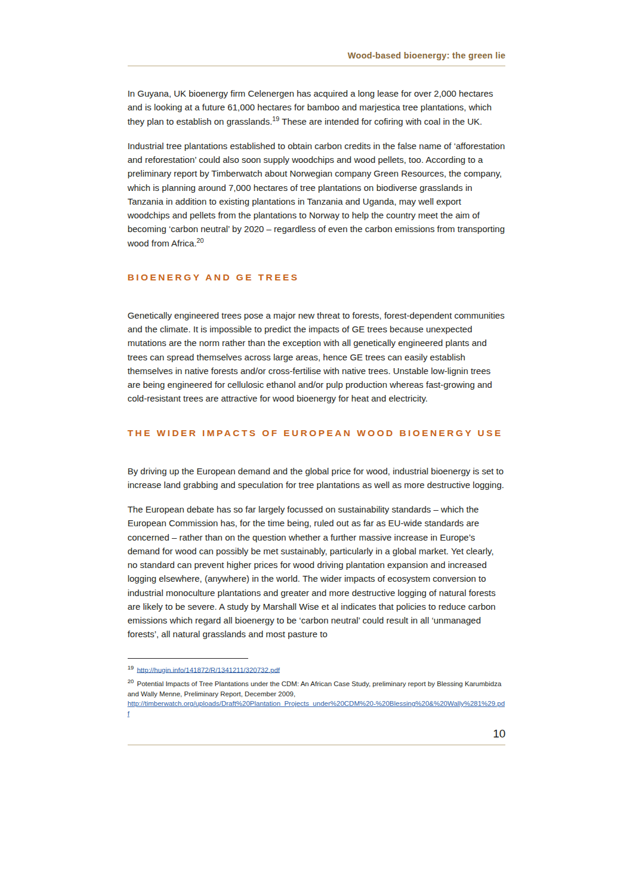Wood-based bioenergy: the green lie
In Guyana, UK bioenergy firm Celenergen has acquired a long lease for over 2,000 hectares and is looking at a future 61,000 hectares for bamboo and marjestica tree plantations, which they plan to establish on grasslands.19 These are intended for cofiring with coal in the UK.
Industrial tree plantations established to obtain carbon credits in the false name of ‘afforestation and reforestation’ could also soon supply woodchips and wood pellets, too. According to a preliminary report by Timberwatch about Norwegian company Green Resources, the company, which is planning around 7,000 hectares of tree plantations on biodiverse grasslands in Tanzania in addition to existing plantations in Tanzania and Uganda, may well export woodchips and pellets from the plantations to Norway to help the country meet the aim of becoming ‘carbon neutral’ by 2020 – regardless of even the carbon emissions from transporting wood from Africa.20
Bioenergy and GE trees
Genetically engineered trees pose a major new threat to forests, forest-dependent communities and the climate. It is impossible to predict the impacts of GE trees because unexpected mutations are the norm rather than the exception with all genetically engineered plants and trees can spread themselves across large areas, hence GE trees can easily establish themselves in native forests and/or cross-fertilise with native trees. Unstable low-lignin trees are being engineered for cellulosic ethanol and/or pulp production whereas fast-growing and cold-resistant trees are attractive for wood bioenergy for heat and electricity.
The wider impacts of European wood bioenergy use
By driving up the European demand and the global price for wood, industrial bioenergy is set to increase land grabbing and speculation for tree plantations as well as more destructive logging.
The European debate has so far largely focussed on sustainability standards – which the European Commission has, for the time being, ruled out as far as EU-wide standards are concerned – rather than on the question whether a further massive increase in Europe’s demand for wood can possibly be met sustainably, particularly in a global market. Yet clearly, no standard can prevent higher prices for wood driving plantation expansion and increased logging elsewhere, (anywhere) in the world. The wider impacts of ecosystem conversion to industrial monoculture plantations and greater and more destructive logging of natural forests are likely to be severe. A study by Marshall Wise et al indicates that policies to reduce carbon emissions which regard all bioenergy to be ‘carbon neutral’ could result in all ‘unmanaged forests’, all natural grasslands and most pasture to
19 http://hugin.info/141872/R/1341211/320732.pdf
20 Potential Impacts of Tree Plantations under the CDM: An African Case Study, preliminary report by Blessing Karumbidza and Wally Menne, Preliminary Report, December 2009,
http://timberwatch.org/uploads/Draft%20Plantation_Projects_under%20CDM%20-%20Blessing%20&%20Wally%281%29.pdf
10